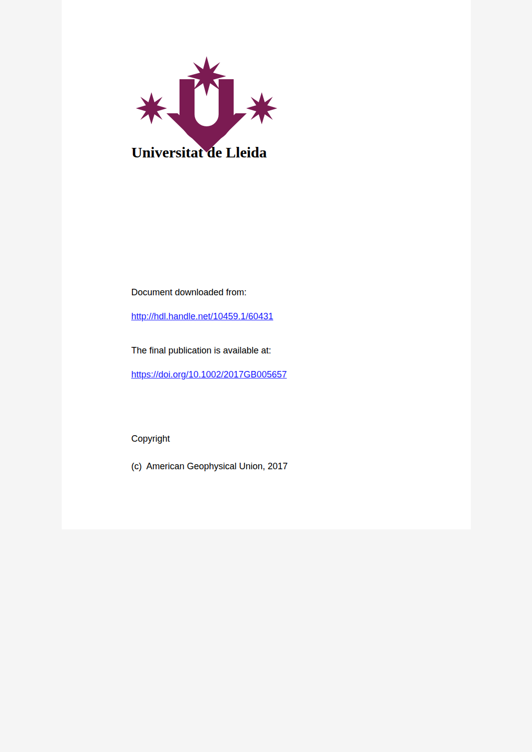Universitat de Lleida
Document downloaded from:
http://hdl.handle.net/10459.1/60431
The final publication is available at:
https://doi.org/10.1002/2017GB005657
Copyright
(c) American Geophysical Union, 2017